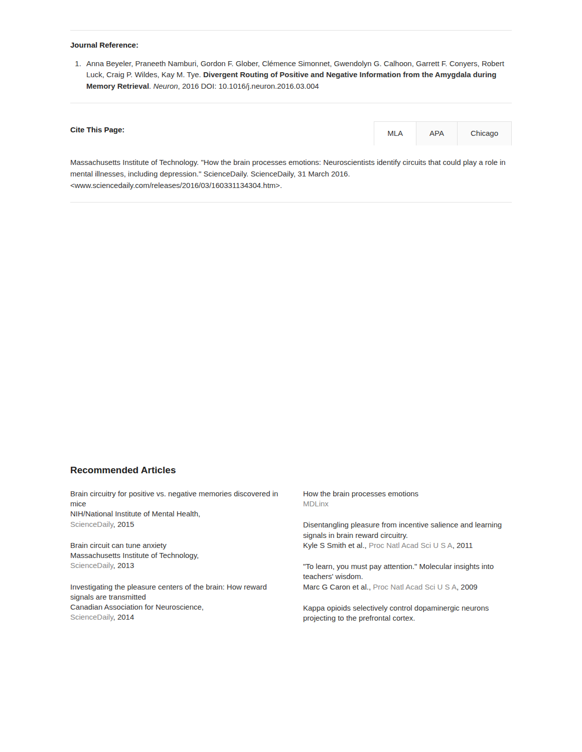Journal Reference:
Anna Beyeler, Praneeth Namburi, Gordon F. Glober, Clémence Simonnet, Gwendolyn G. Calhoon, Garrett F. Conyers, Robert Luck, Craig P. Wildes, Kay M. Tye. Divergent Routing of Positive and Negative Information from the Amygdala during Memory Retrieval. Neuron, 2016 DOI: 10.1016/j.neuron.2016.03.004
Cite This Page:
MLA APA Chicago
Massachusetts Institute of Technology. "How the brain processes emotions: Neuroscientists identify circuits that could play a role in mental illnesses, including depression." ScienceDaily. ScienceDaily, 31 March 2016. <www.sciencedaily.com/releases/2016/03/160331134304.htm>.
Recommended Articles
Brain circuitry for positive vs. negative memories discovered in mice NIH/National Institute of Mental Health, ScienceDaily, 2015
Brain circuit can tune anxiety Massachusetts Institute of Technology, ScienceDaily, 2013
Investigating the pleasure centers of the brain: How reward signals are transmitted Canadian Association for Neuroscience, ScienceDaily, 2014
How the brain processes emotions MDLinx
Disentangling pleasure from incentive salience and learning signals in brain reward circuitry. Kyle S Smith et al., Proc Natl Acad Sci U S A, 2011
"To learn, you must pay attention." Molecular insights into teachers' wisdom. Marc G Caron et al., Proc Natl Acad Sci U S A, 2009
Kappa opioids selectively control dopaminergic neurons projecting to the prefrontal cortex.